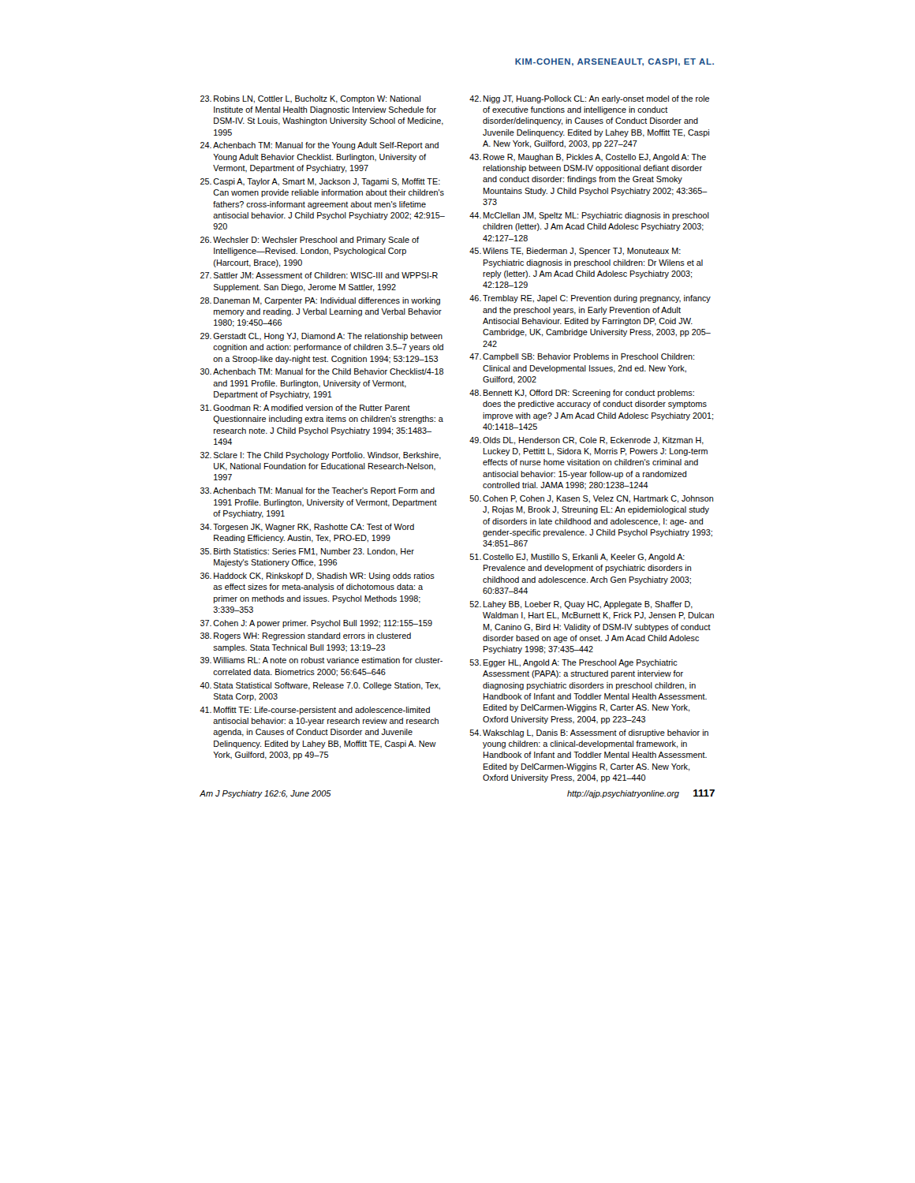KIM-COHEN, ARSENEAULT, CASPI, ET AL.
Robins LN, Cottler L, Bucholtz K, Compton W: National Institute of Mental Health Diagnostic Interview Schedule for DSM-IV. St Louis, Washington University School of Medicine, 1995
Achenbach TM: Manual for the Young Adult Self-Report and Young Adult Behavior Checklist. Burlington, University of Vermont, Department of Psychiatry, 1997
Caspi A, Taylor A, Smart M, Jackson J, Tagami S, Moffitt TE: Can women provide reliable information about their children's fathers? cross-informant agreement about men's lifetime antisocial behavior. J Child Psychol Psychiatry 2002; 42:915–920
Wechsler D: Wechsler Preschool and Primary Scale of Intelligence—Revised. London, Psychological Corp (Harcourt, Brace), 1990
Sattler JM: Assessment of Children: WISC-III and WPPSI-R Supplement. San Diego, Jerome M Sattler, 1992
Daneman M, Carpenter PA: Individual differences in working memory and reading. J Verbal Learning and Verbal Behavior 1980; 19:450–466
Gerstadt CL, Hong YJ, Diamond A: The relationship between cognition and action: performance of children 3.5–7 years old on a Stroop-like day-night test. Cognition 1994; 53:129–153
Achenbach TM: Manual for the Child Behavior Checklist/4-18 and 1991 Profile. Burlington, University of Vermont, Department of Psychiatry, 1991
Goodman R: A modified version of the Rutter Parent Questionnaire including extra items on children's strengths: a research note. J Child Psychol Psychiatry 1994; 35:1483–1494
Sclare I: The Child Psychology Portfolio. Windsor, Berkshire, UK, National Foundation for Educational Research-Nelson, 1997
Achenbach TM: Manual for the Teacher's Report Form and 1991 Profile. Burlington, University of Vermont, Department of Psychiatry, 1991
Torgesen JK, Wagner RK, Rashotte CA: Test of Word Reading Efficiency. Austin, Tex, PRO-ED, 1999
Birth Statistics: Series FM1, Number 23. London, Her Majesty's Stationery Office, 1996
Haddock CK, Rinkskopf D, Shadish WR: Using odds ratios as effect sizes for meta-analysis of dichotomous data: a primer on methods and issues. Psychol Methods 1998; 3:339–353
Cohen J: A power primer. Psychol Bull 1992; 112:155–159
Rogers WH: Regression standard errors in clustered samples. Stata Technical Bull 1993; 13:19–23
Williams RL: A note on robust variance estimation for cluster-correlated data. Biometrics 2000; 56:645–646
Stata Statistical Software, Release 7.0. College Station, Tex, Stata Corp, 2003
Moffitt TE: Life-course-persistent and adolescence-limited antisocial behavior: a 10-year research review and research agenda, in Causes of Conduct Disorder and Juvenile Delinquency. Edited by Lahey BB, Moffitt TE, Caspi A. New York, Guilford, 2003, pp 49–75
Nigg JT, Huang-Pollock CL: An early-onset model of the role of executive functions and intelligence in conduct disorder/delinquency, in Causes of Conduct Disorder and Juvenile Delinquency. Edited by Lahey BB, Moffitt TE, Caspi A. New York, Guilford, 2003, pp 227–247
Rowe R, Maughan B, Pickles A, Costello EJ, Angold A: The relationship between DSM-IV oppositional defiant disorder and conduct disorder: findings from the Great Smoky Mountains Study. J Child Psychol Psychiatry 2002; 43:365–373
McClellan JM, Speltz ML: Psychiatric diagnosis in preschool children (letter). J Am Acad Child Adolesc Psychiatry 2003; 42:127–128
Wilens TE, Biederman J, Spencer TJ, Monuteaux M: Psychiatric diagnosis in preschool children: Dr Wilens et al reply (letter). J Am Acad Child Adolesc Psychiatry 2003; 42:128–129
Tremblay RE, Japel C: Prevention during pregnancy, infancy and the preschool years, in Early Prevention of Adult Antisocial Behaviour. Edited by Farrington DP, Coid JW. Cambridge, UK, Cambridge University Press, 2003, pp 205–242
Campbell SB: Behavior Problems in Preschool Children: Clinical and Developmental Issues, 2nd ed. New York, Guilford, 2002
Bennett KJ, Offord DR: Screening for conduct problems: does the predictive accuracy of conduct disorder symptoms improve with age? J Am Acad Child Adolesc Psychiatry 2001; 40:1418–1425
Olds DL, Henderson CR, Cole R, Eckenrode J, Kitzman H, Luckey D, Pettitt L, Sidora K, Morris P, Powers J: Long-term effects of nurse home visitation on children's criminal and antisocial behavior: 15-year follow-up of a randomized controlled trial. JAMA 1998; 280:1238–1244
Cohen P, Cohen J, Kasen S, Velez CN, Hartmark C, Johnson J, Rojas M, Brook J, Streuning EL: An epidemiological study of disorders in late childhood and adolescence, I: age- and gender-specific prevalence. J Child Psychol Psychiatry 1993; 34:851–867
Costello EJ, Mustillo S, Erkanli A, Keeler G, Angold A: Prevalence and development of psychiatric disorders in childhood and adolescence. Arch Gen Psychiatry 2003; 60:837–844
Lahey BB, Loeber R, Quay HC, Applegate B, Shaffer D, Waldman I, Hart EL, McBurnett K, Frick PJ, Jensen P, Dulcan M, Canino G, Bird H: Validity of DSM-IV subtypes of conduct disorder based on age of onset. J Am Acad Child Adolesc Psychiatry 1998; 37:435–442
Egger HL, Angold A: The Preschool Age Psychiatric Assessment (PAPA): a structured parent interview for diagnosing psychiatric disorders in preschool children, in Handbook of Infant and Toddler Mental Health Assessment. Edited by DelCarmen-Wiggins R, Carter AS. New York, Oxford University Press, 2004, pp 223–243
Wakschlag L, Danis B: Assessment of disruptive behavior in young children: a clinical-developmental framework, in Handbook of Infant and Toddler Mental Health Assessment. Edited by DelCarmen-Wiggins R, Carter AS. New York, Oxford University Press, 2004, pp 421–440
Am J Psychiatry 162:6, June 2005
http://ajp.psychiatryonline.org 1117